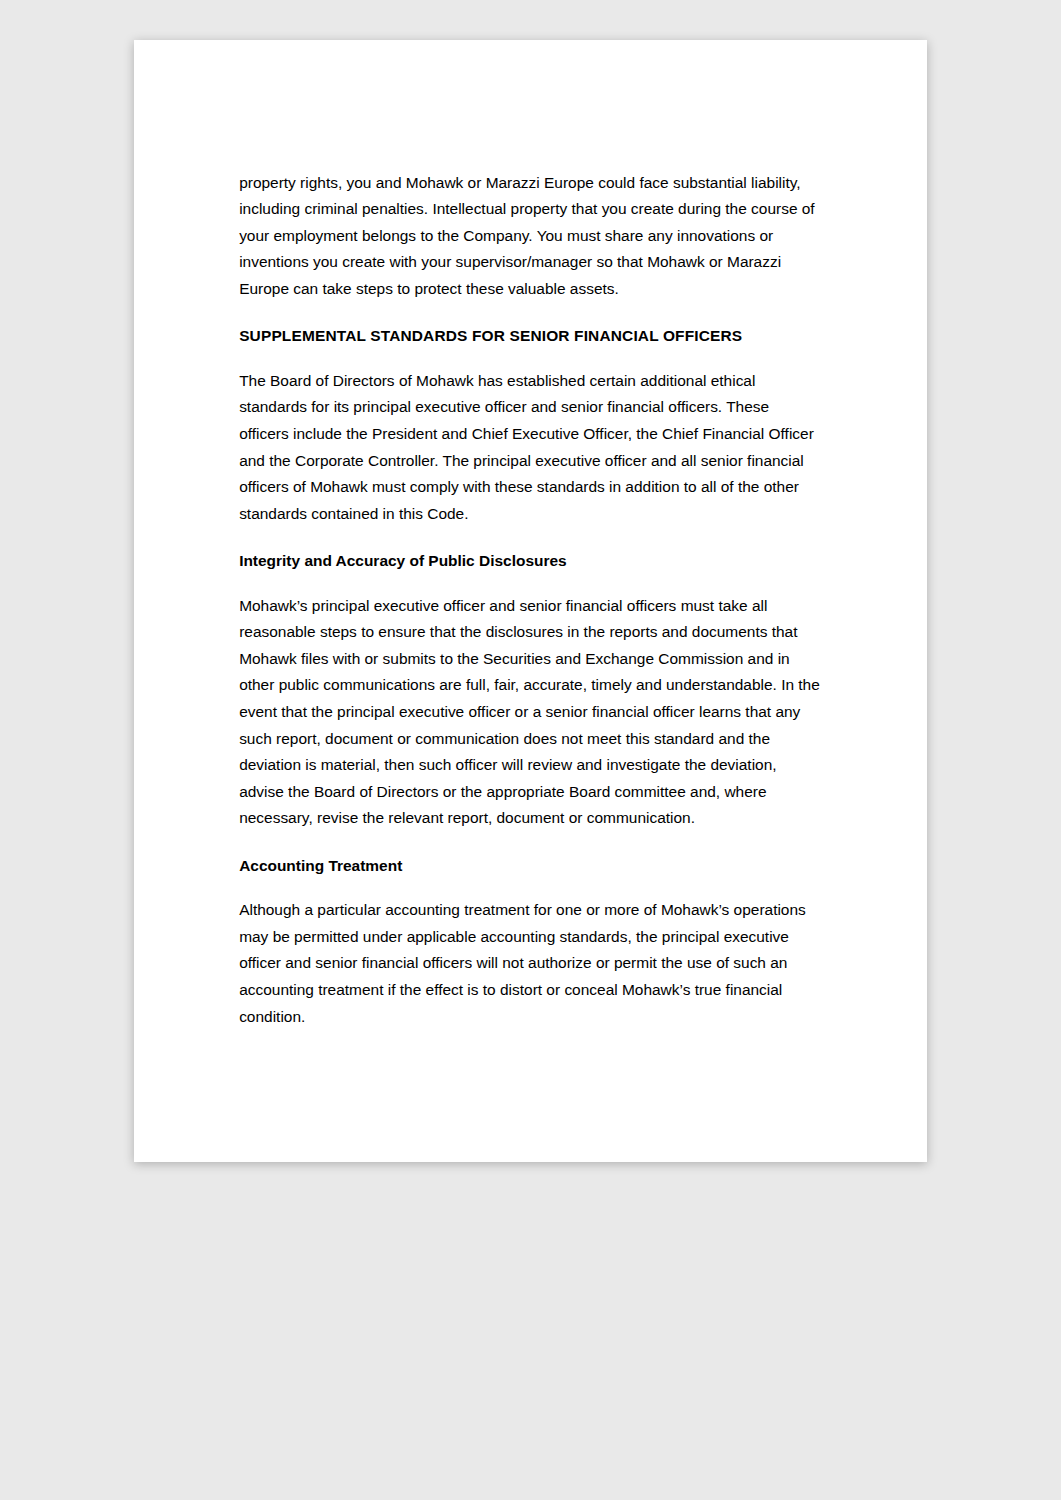property rights, you and Mohawk or Marazzi Europe could face substantial liability, including criminal penalties. Intellectual property that you create during the course of your employment belongs to the Company. You must share any innovations or inventions you create with your supervisor/manager so that Mohawk or Marazzi Europe can take steps to protect these valuable assets.
SUPPLEMENTAL STANDARDS FOR SENIOR FINANCIAL OFFICERS
The Board of Directors of Mohawk has established certain additional ethical standards for its principal executive officer and senior financial officers. These officers include the President and Chief Executive Officer, the Chief Financial Officer and the Corporate Controller. The principal executive officer and all senior financial officers of Mohawk must comply with these standards in addition to all of the other standards contained in this Code.
Integrity and Accuracy of Public Disclosures
Mohawk’s principal executive officer and senior financial officers must take all reasonable steps to ensure that the disclosures in the reports and documents that Mohawk files with or submits to the Securities and Exchange Commission and in other public communications are full, fair, accurate, timely and understandable. In the event that the principal executive officer or a senior financial officer learns that any such report, document or communication does not meet this standard and the deviation is material, then such officer will review and investigate the deviation, advise the Board of Directors or the appropriate Board committee and, where necessary, revise the relevant report, document or communication.
Accounting Treatment
Although a particular accounting treatment for one or more of Mohawk’s operations may be permitted under applicable accounting standards, the principal executive officer and senior financial officers will not authorize or permit the use of such an accounting treatment if the effect is to distort or conceal Mohawk’s true financial condition.